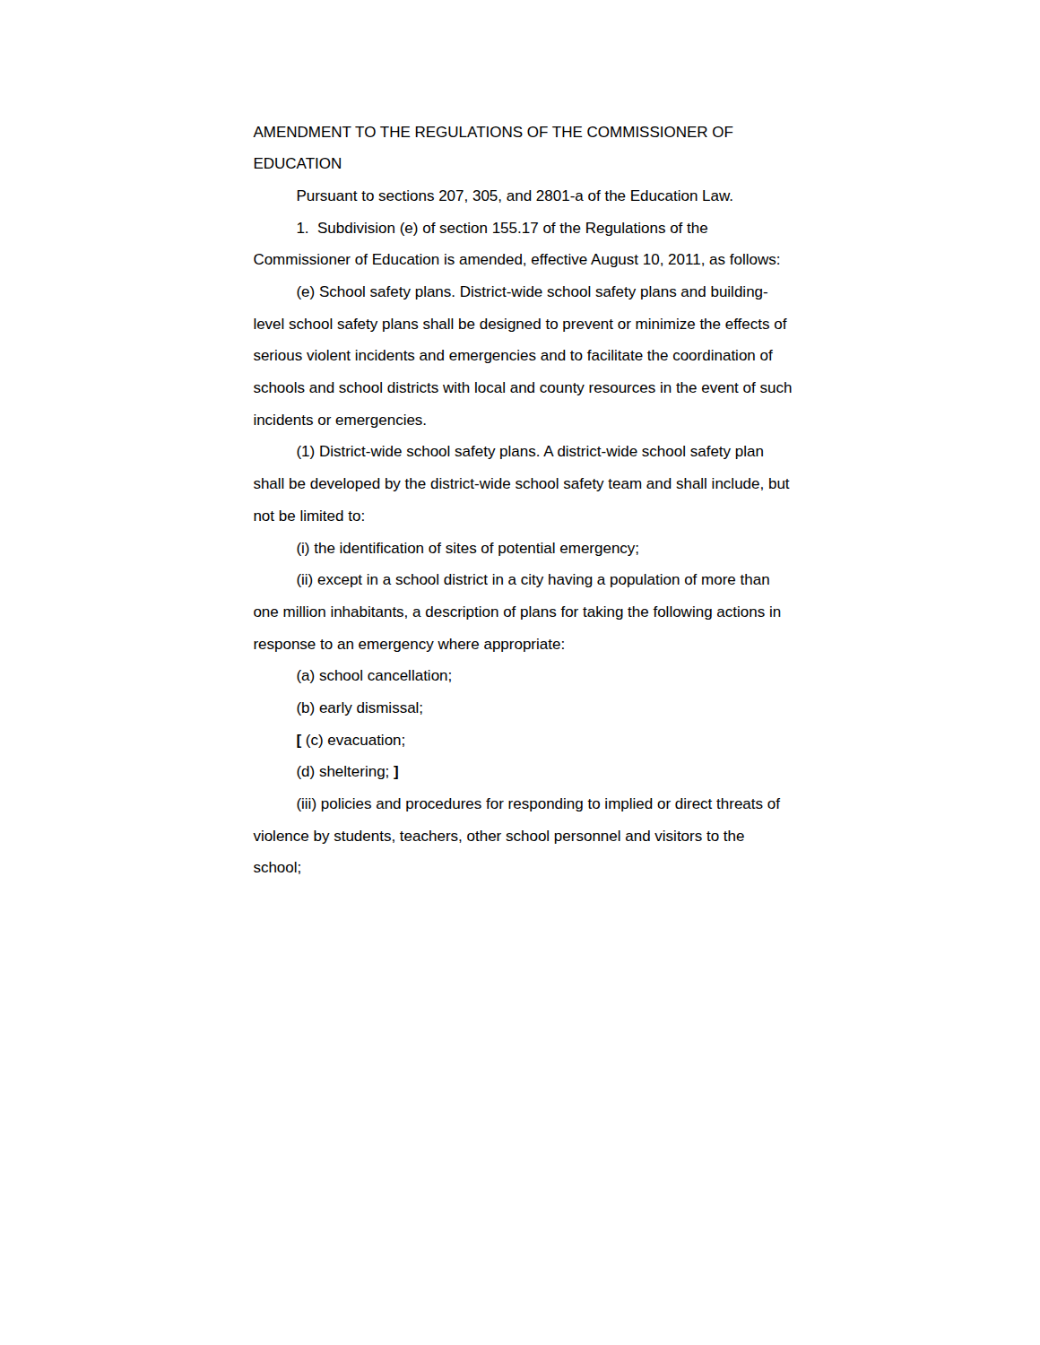AMENDMENT TO THE REGULATIONS OF THE COMMISSIONER OF EDUCATION
Pursuant to sections 207, 305, and 2801-a of the Education Law.
1. Subdivision (e) of section 155.17 of the Regulations of the Commissioner of Education is amended, effective August 10, 2011, as follows:
(e) School safety plans. District-wide school safety plans and building-level school safety plans shall be designed to prevent or minimize the effects of serious violent incidents and emergencies and to facilitate the coordination of schools and school districts with local and county resources in the event of such incidents or emergencies.
(1) District-wide school safety plans. A district-wide school safety plan shall be developed by the district-wide school safety team and shall include, but not be limited to:
(i) the identification of sites of potential emergency;
(ii) except in a school district in a city having a population of more than one million inhabitants, a description of plans for taking the following actions in response to an emergency where appropriate:
(a) school cancellation;
(b) early dismissal;
[ (c) evacuation;
(d) sheltering; ]
(iii) policies and procedures for responding to implied or direct threats of violence by students, teachers, other school personnel and visitors to the school;